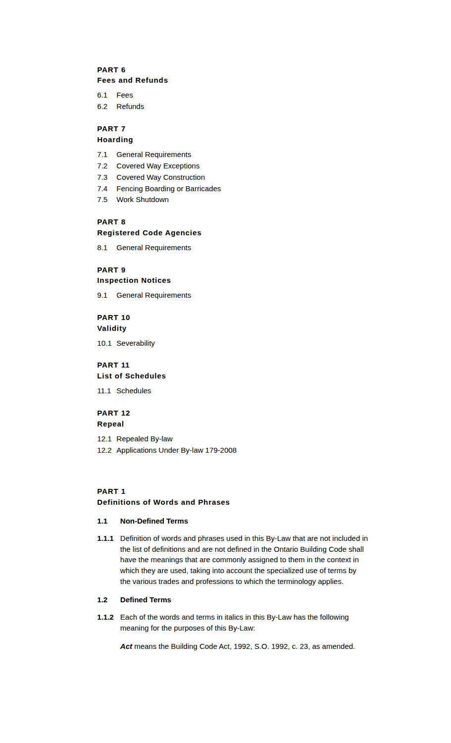PART 6
Fees and Refunds
| 6.1 | Fees |
| 6.2 | Refunds |
PART 7
Hoarding
| 7.1 | General Requirements |
| 7.2 | Covered Way Exceptions |
| 7.3 | Covered Way Construction |
| 7.4 | Fencing Boarding or Barricades |
| 7.5 | Work Shutdown |
PART 8
Registered Code Agencies
| 8.1 | General Requirements |
PART 9
Inspection Notices
| 9.1 | General Requirements |
PART 10
Validity
| 10.1 | Severability |
PART 11
List of Schedules
| 11.1 | Schedules |
PART 12
Repeal
| 12.1 | Repealed By-law |
| 12.2 | Applications Under By-law 179-2008 |
PART 1
Definitions of Words and Phrases
1.1
Non-Defined Terms
1.1.1
Definition of words and phrases used in this By-Law that are not included in the list of definitions and are not defined in the Ontario Building Code shall have the meanings that are commonly assigned to them in the context in which they are used, taking into account the specialized use of terms by the various trades and professions to which the terminology applies.
1.2
Defined Terms
1.1.2
Each of the words and terms in italics in this By-Law has the following meaning for the purposes of this By-Law:
Act means the Building Code Act, 1992, S.O. 1992, c. 23, as amended.